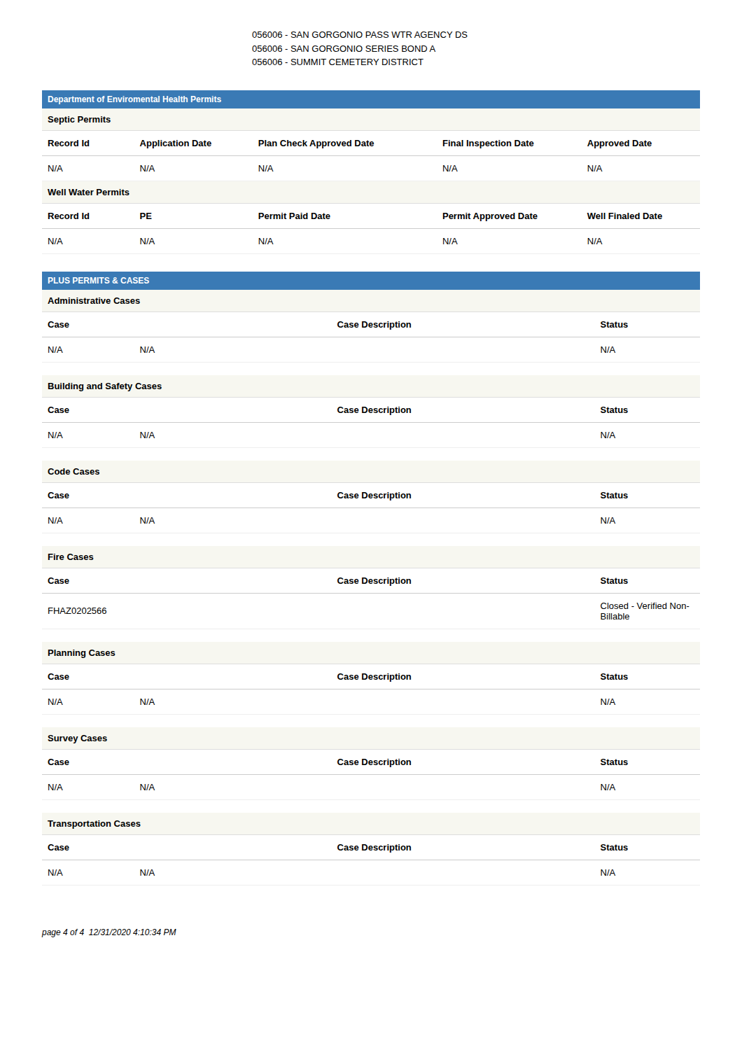056006 - SAN GORGONIO PASS WTR AGENCY DS
056006 - SAN GORGONIO SERIES BOND A
056006 - SUMMIT CEMETERY DISTRICT
Department of Enviromental Health Permits
Septic Permits
| Record Id | Application Date | Plan Check Approved Date | Final Inspection Date | Approved Date |
| --- | --- | --- | --- | --- |
| N/A | N/A | N/A | N/A | N/A |
Well Water Permits
| Record Id | PE | Permit Paid Date | Permit Approved Date | Well Finaled Date |
| --- | --- | --- | --- | --- |
| N/A | N/A | N/A | N/A | N/A |
PLUS PERMITS & CASES
Administrative Cases
| Case | | Case Description | Status |
| --- | --- | --- | --- |
| N/A | N/A | | N/A |
Building and Safety Cases
| Case | | Case Description | Status |
| --- | --- | --- | --- |
| N/A | N/A | | N/A |
Code Cases
| Case | | Case Description | Status |
| --- | --- | --- | --- |
| N/A | N/A | | N/A |
Fire Cases
| Case | | Case Description | Status |
| --- | --- | --- | --- |
| FHAZ0202566 | | | Closed - Verified Non-Billable |
Planning Cases
| Case | | Case Description | Status |
| --- | --- | --- | --- |
| N/A | N/A | | N/A |
Survey Cases
| Case | | Case Description | Status |
| --- | --- | --- | --- |
| N/A | N/A | | N/A |
Transportation Cases
| Case | | Case Description | Status |
| --- | --- | --- | --- |
| N/A | N/A | | N/A |
page 4 of 4 12/31/2020 4:10:34 PM